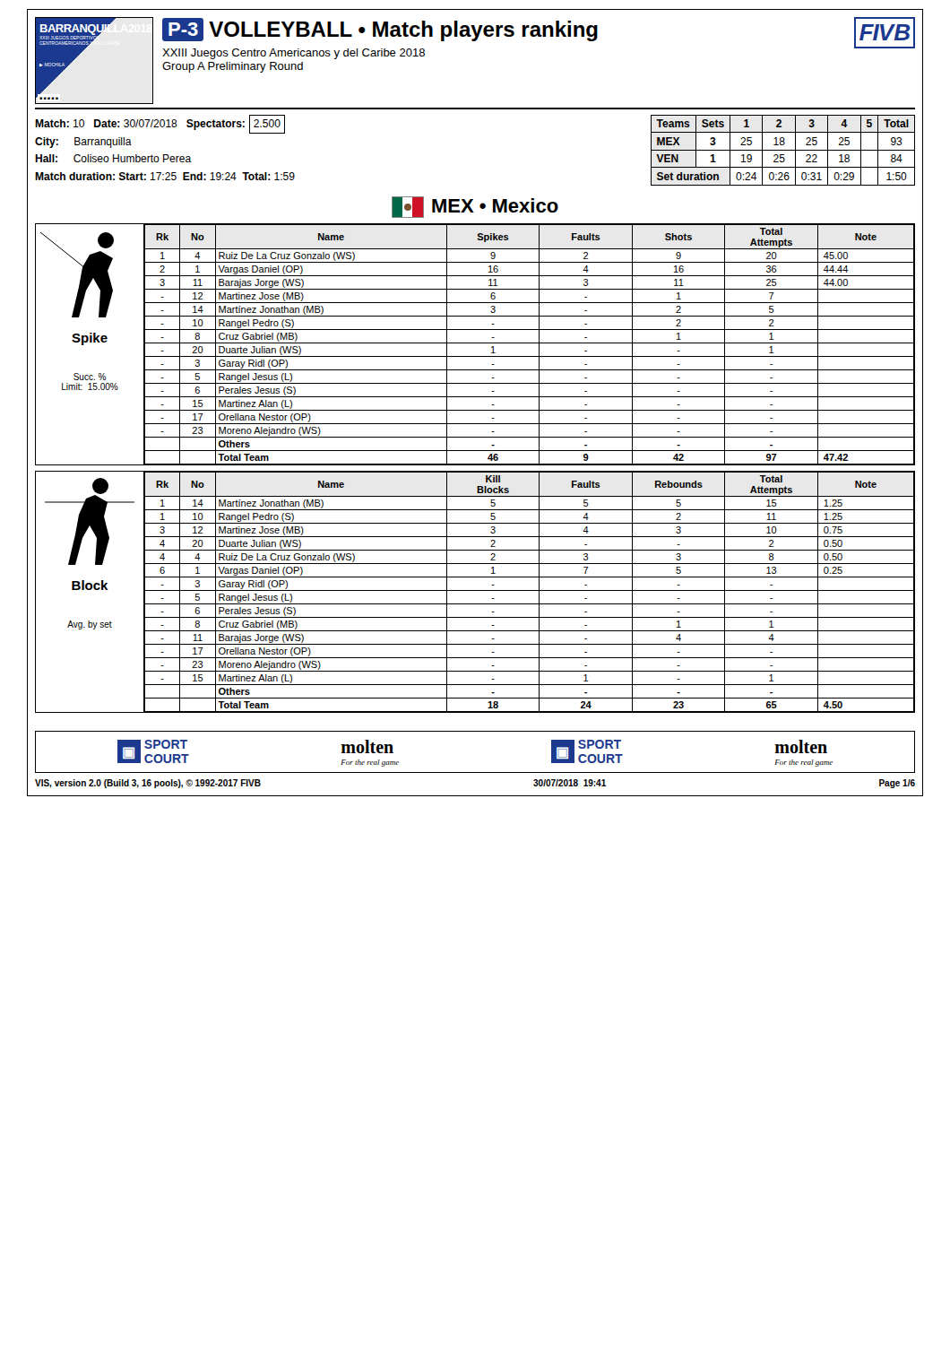BARRANQUILLA2018
XXIII JUEGOS DEPORTIVOS
CENTROAMERICANOS Y DEL CARIBE
▶ MOCHILA
■ ■ ■ ■ ■
P-3 VOLLEYBALL • Match players ranking
XXIII Juegos Centro Americanos y del Caribe 2018
Group A Preliminary Round
FIV B
Match: 10 Date: 30/07/2018 Spectators: 2.500
City: Barranquilla
Hall: Coliseo Humberto Perea
Match duration: Start: 17:25 End: 19:24 Total: 1:59
| Teams | Sets | 1 | 2 | 3 | 4 | 5 | Total |
| --- | --- | --- | --- | --- | --- | --- | --- |
| MEX | 3 | 25 | 18 | 25 | 25 | | 93 |
| VEN | 1 | 19 | 25 | 22 | 18 | | 84 |
| Set duration | 0:24 | 0:26 | 0:31 | 0:29 | | 1:50 |
MEX • Mexico
Spike
Succ. %
Limit: 15.00%
| Rk | No | Name | Spikes | Faults | Shots | Total Attempts | Note |
| --- | --- | --- | --- | --- | --- | --- | --- |
| 1 | 4 | Ruiz De La Cruz Gonzalo (WS) | 9 | 2 | 9 | 20 | 45.00 |
| 2 | 1 | Vargas Daniel (OP) | 16 | 4 | 16 | 36 | 44.44 |
| 3 | 11 | Barajas Jorge (WS) | 11 | 3 | 11 | 25 | 44.00 |
| - | 12 | Martinez Jose (MB) | 6 | - | 1 | 7 | |
| - | 14 | Martínez Jonathan (MB) | 3 | - | 2 | 5 | |
| - | 10 | Rangel Pedro (S) | - | - | 2 | 2 | |
| - | 8 | Cruz Gabriel (MB) | - | - | 1 | 1 | |
| - | 20 | Duarte Julian (WS) | 1 | - | - | 1 | |
| - | 3 | Garay Ridl (OP) | - | - | - | - | |
| - | 5 | Rangel Jesus (L) | - | - | - | - | |
| - | 6 | Perales Jesus (S) | - | - | - | - | |
| - | 15 | Martinez Alan (L) | - | - | - | - | |
| - | 17 | Orellana Nestor (OP) | - | - | - | - | |
| - | 23 | Moreno Alejandro (WS) | - | - | - | - | |
| | | Others | - | - | - | - | |
| | | Total Team | 46 | 9 | 42 | 97 | 47.42 |
Block
Avg. by set
| Rk | No | Name | Kill Blocks | Faults | Rebounds | Total Attempts | Note |
| --- | --- | --- | --- | --- | --- | --- | --- |
| 1 | 14 | Martínez Jonathan (MB) | 5 | 5 | 5 | 15 | 1.25 |
| 1 | 10 | Rangel Pedro (S) | 5 | 4 | 2 | 11 | 1.25 |
| 3 | 12 | Martinez Jose (MB) | 3 | 4 | 3 | 10 | 0.75 |
| 4 | 20 | Duarte Julian (WS) | 2 | - | - | 2 | 0.50 |
| 4 | 4 | Ruiz De La Cruz Gonzalo (WS) | 2 | 3 | 3 | 8 | 0.50 |
| 6 | 1 | Vargas Daniel (OP) | 1 | 7 | 5 | 13 | 0.25 |
| - | 3 | Garay Ridl (OP) | - | - | - | - | |
| - | 5 | Rangel Jesus (L) | - | - | - | - | |
| - | 6 | Perales Jesus (S) | - | - | - | - | |
| - | 8 | Cruz Gabriel (MB) | - | - | 1 | 1 | |
| - | 11 | Barajas Jorge (WS) | - | - | 4 | 4 | |
| - | 17 | Orellana Nestor (OP) | - | - | - | - | |
| - | 23 | Moreno Alejandro (WS) | - | - | - | - | |
| - | 15 | Martinez Alan (L) | - | 1 | - | 1 | |
| | | Others | - | - | - | - | |
| | | Total Team | 18 | 24 | 23 | 65 | 4.50 |
▣SPORT
COURT
moltenFor the real game
▣SPORT
COURT
moltenFor the real game
VIS, version 2.0 (Build 3, 16 pools), © 1992-2017 FIVB
30/07/2018 19:41
Page 1/6